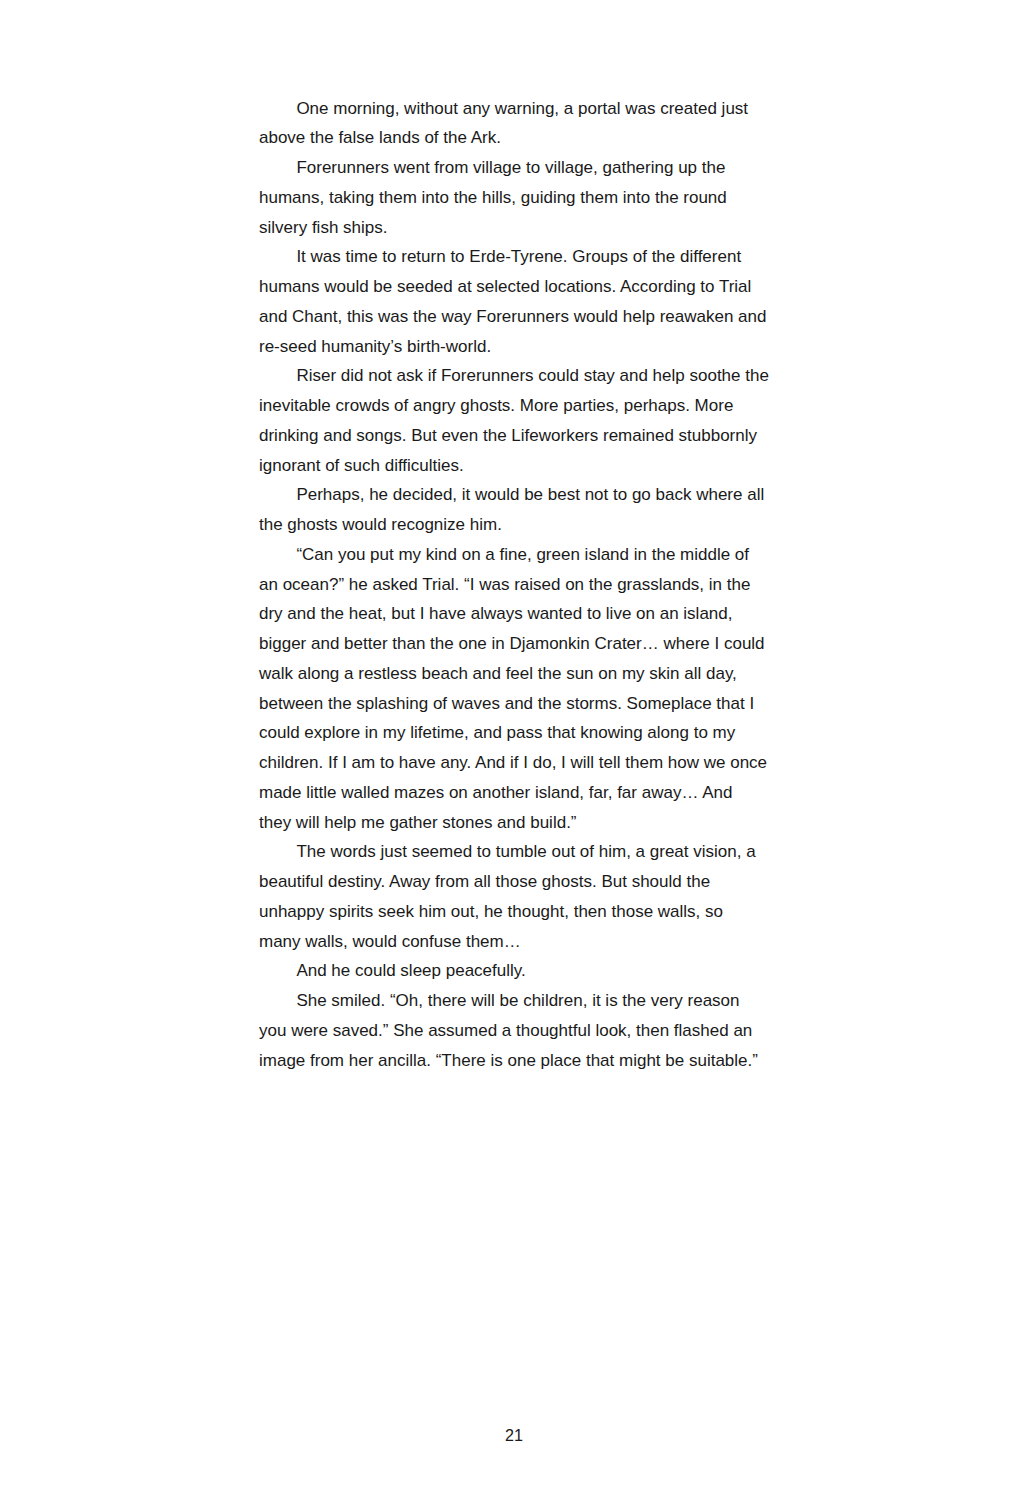One morning, without any warning, a portal was created just above the false lands of the Ark.
Forerunners went from village to village, gathering up the humans, taking them into the hills, guiding them into the round silvery fish ships.
It was time to return to Erde-Tyrene. Groups of the different humans would be seeded at selected locations. According to Trial and Chant, this was the way Forerunners would help reawaken and re-seed humanity’s birth-world.
Riser did not ask if Forerunners could stay and help soothe the inevitable crowds of angry ghosts. More parties, perhaps. More drinking and songs. But even the Lifeworkers remained stubbornly ignorant of such difficulties.
Perhaps, he decided, it would be best not to go back where all the ghosts would recognize him.
“Can you put my kind on a fine, green island in the middle of an ocean?” he asked Trial. “I was raised on the grasslands, in the dry and the heat, but I have always wanted to live on an island, bigger and better than the one in Djamonkin Crater… where I could walk along a restless beach and feel the sun on my skin all day, between the splashing of waves and the storms. Someplace that I could explore in my lifetime, and pass that knowing along to my children. If I am to have any. And if I do, I will tell them how we once made little walled mazes on another island, far, far away… And they will help me gather stones and build.”
The words just seemed to tumble out of him, a great vision, a beautiful destiny. Away from all those ghosts. But should the unhappy spirits seek him out, he thought, then those walls, so many walls, would confuse them…
And he could sleep peacefully.
She smiled. “Oh, there will be children, it is the very reason you were saved.” She assumed a thoughtful look, then flashed an image from her ancilla. “There is one place that might be suitable.”
21